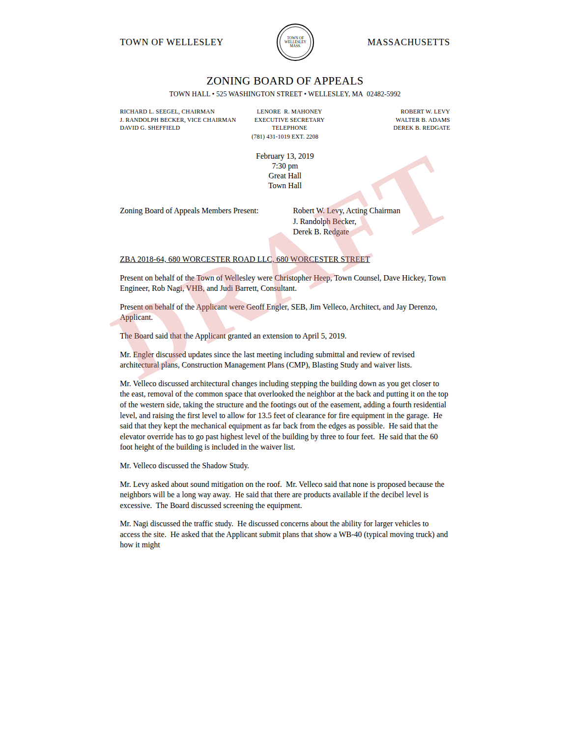DRAFT
TOWN OF WELLESLEY
TOWN OF
WELLESLEY
MASS.
MASSACHUSETTS
ZONING BOARD OF APPEALS
TOWN HALL • 525 WASHINGTON STREET • WELLESLEY, MA 02482-5992
RICHARD L. SEEGEL, CHAIRMAN
J. RANDOLPH BECKER, VICE CHAIRMAN
DAVID G. SHEFFIELD
LENORE R. MAHONEY
EXECUTIVE SECRETARY
TELEPHONE
ROBERT W. LEVY
WALTER B. ADAMS
DEREK B. REDGATE
(781) 431-1019 EXT. 2208
February 13, 2019
7:30 pm
Great Hall
Town Hall
Zoning Board of Appeals Members Present:
Robert W. Levy, Acting Chairman
J. Randolph Becker,
Derek B. Redgate
ZBA 2018-64, 680 WORCESTER ROAD LLC, 680 WORCESTER STREET
Present on behalf of the Town of Wellesley were Christopher Heep, Town Counsel, Dave Hickey, Town Engineer, Rob Nagi, VHB, and Judi Barrett, Consultant.
Present on behalf of the Applicant were Geoff Engler, SEB, Jim Velleco, Architect, and Jay Derenzo, Applicant.
The Board said that the Applicant granted an extension to April 5, 2019.
Mr. Engler discussed updates since the last meeting including submittal and review of revised architectural plans, Construction Management Plans (CMP), Blasting Study and waiver lists.
Mr. Velleco discussed architectural changes including stepping the building down as you get closer to the east, removal of the common space that overlooked the neighbor at the back and putting it on the top of the western side, taking the structure and the footings out of the easement, adding a fourth residential level, and raising the first level to allow for 13.5 feet of clearance for fire equipment in the garage. He said that they kept the mechanical equipment as far back from the edges as possible. He said that the elevator override has to go past highest level of the building by three to four feet. He said that the 60 foot height of the building is included in the waiver list.
Mr. Velleco discussed the Shadow Study.
Mr. Levy asked about sound mitigation on the roof. Mr. Velleco said that none is proposed because the neighbors will be a long way away. He said that there are products available if the decibel level is excessive. The Board discussed screening the equipment.
Mr. Nagi discussed the traffic study. He discussed concerns about the ability for larger vehicles to access the site. He asked that the Applicant submit plans that show a WB-40 (typical moving truck) and how it might